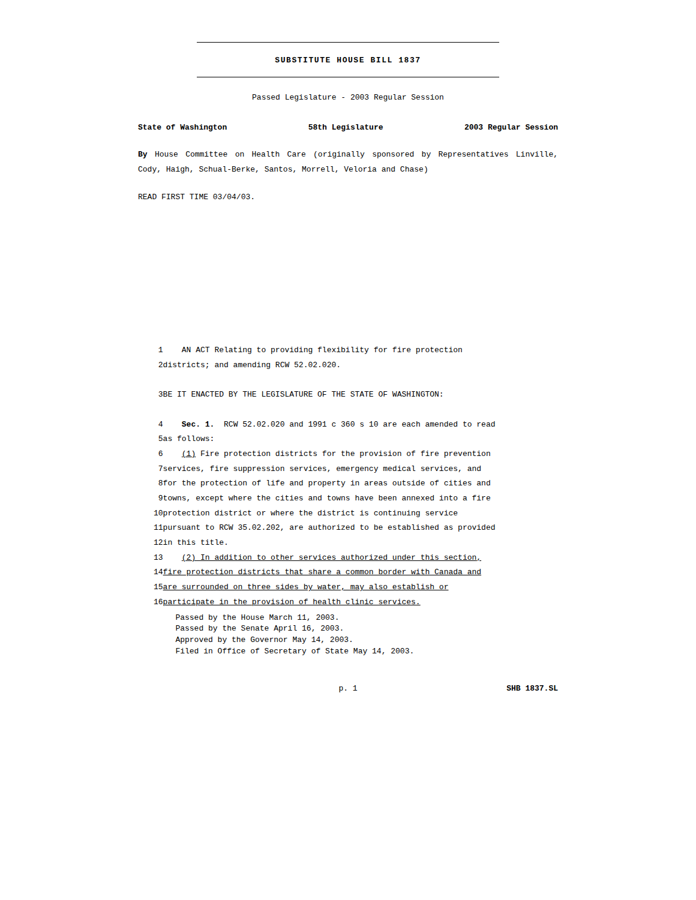SUBSTITUTE HOUSE BILL 1837
Passed Legislature - 2003 Regular Session
State of Washington 58th Legislature 2003 Regular Session
By House Committee on Health Care (originally sponsored by Representatives Linville, Cody, Haigh, Schual-Berke, Santos, Morrell, Veloria and Chase)
READ FIRST TIME 03/04/03.
| 1 | AN ACT Relating to providing flexibility for fire protection |
| 2 | districts; and amending RCW 52.02.020. |
| 3 | BE IT ENACTED BY THE LEGISLATURE OF THE STATE OF WASHINGTON: |
| 4 | Sec. 1. RCW 52.02.020 and 1991 c 360 s 10 are each amended to read |
| 5 | as follows: |
| 6 | (1) Fire protection districts for the provision of fire prevention |
| 7 | services, fire suppression services, emergency medical services, and |
| 8 | for the protection of life and property in areas outside of cities and |
| 9 | towns, except where the cities and towns have been annexed into a fire |
| 10 | protection district or where the district is continuing service |
| 11 | pursuant to RCW 35.02.202, are authorized to be established as provided |
| 12 | in this title. |
| 13 | (2) In addition to other services authorized under this section, |
| 14 | fire protection districts that share a common border with Canada and |
| 15 | are surrounded on three sides by water, may also establish or |
| 16 | participate in the provision of health clinic services. |
Passed by the House March 11, 2003.
Passed by the Senate April 16, 2003.
Approved by the Governor May 14, 2003.
Filed in Office of Secretary of State May 14, 2003.
p. 1 SHB 1837.SL